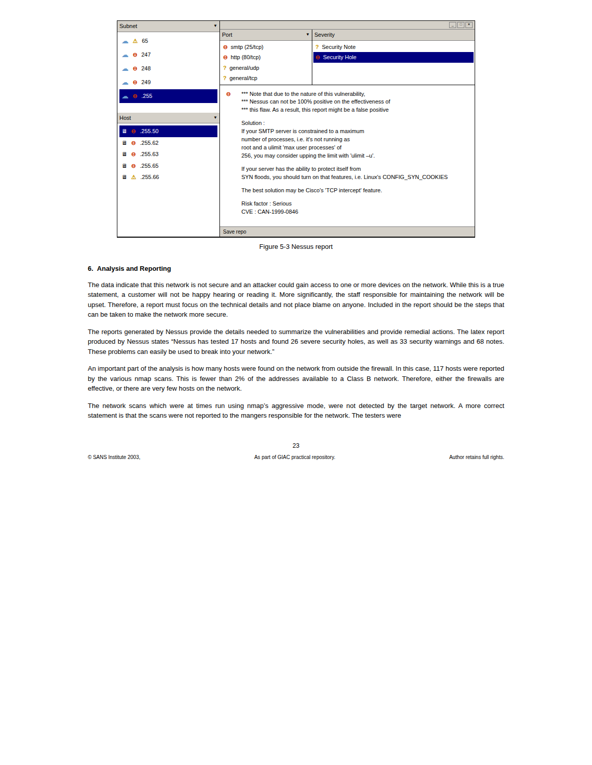Subnet▼
☁⚠65
☁⊖247
☁⊖248
☁⊖249
☁⊖.255
Host▼
🖥⊖.255.50
🖥⊖.255.62
🖥⊖.255.63
🖥⊖.255.65
🖥⚠.255.66
_
□
✕
Port▼
⊖smtp (25/tcp)
⊖http (80/tcp)
?general/udp
?general/tcp
Severity
?Security Note
⊖Security Hole
⊖
*** Note that due to the nature of this vulnerability,
*** Nessus can not be 100% positive on the effectiveness of
*** this flaw. As a result, this report might be a false positive
Solution :
If your SMTP server is constrained to a maximum
number of processes, i.e. it's not running as
root and a ulimit 'max user processes' of
256, you may consider upping the limit with 'ulimit –u'.
If your server has the ability to protect itself from
SYN floods, you should turn on that features, i.e. Linux's CONFIG_SYN_COOKIES
The best solution may be Cisco's 'TCP intercept' feature.
Risk factor : Serious
CVE : CAN-1999-0846
Save repo
Figure 5-3 Nessus report
6. Analysis and Reporting
The data indicate that this network is not secure and an attacker could gain access to one or more devices on the network. While this is a true statement, a customer will not be happy hearing or reading it. More significantly, the staff responsible for maintaining the network will be upset. Therefore, a report must focus on the technical details and not place blame on anyone. Included in the report should be the steps that can be taken to make the network more secure.
The reports generated by Nessus provide the details needed to summarize the vulnerabilities and provide remedial actions. The latex report produced by Nessus states “Nessus has tested 17 hosts and found 26 severe security holes, as well as 33 security warnings and 68 notes. These problems can easily be used to break into your network.”
An important part of the analysis is how many hosts were found on the network from outside the firewall. In this case, 117 hosts were reported by the various nmap scans. This is fewer than 2% of the addresses available to a Class B network. Therefore, either the firewalls are effective, or there are very few hosts on the network.
The network scans which were at times run using nmap’s aggressive mode, were not detected by the target network. A more correct statement is that the scans were not reported to the mangers responsible for the network. The testers were
23
© SANS Institute 2003, As part of GIAC practical repository. Author retains full rights.